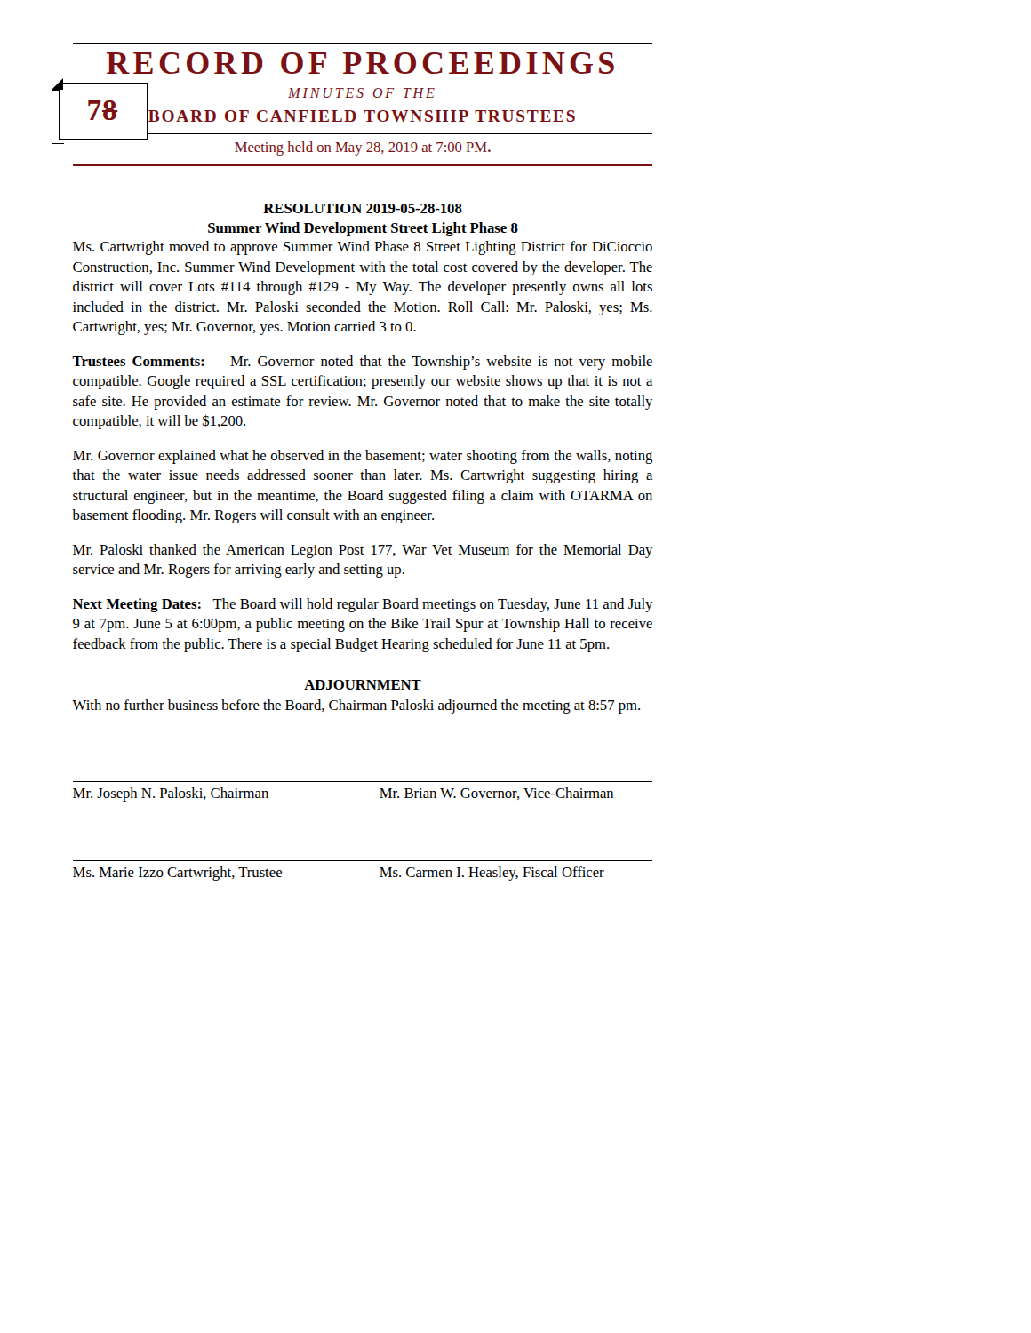78
RECORD OF PROCEEDINGS
MINUTES OF THE
BOARD OF CANFIELD TOWNSHIP TRUSTEES
Meeting held on May 28, 2019 at 7:00 PM.
RESOLUTION 2019-05-28-108
Summer Wind Development Street Light Phase 8
Ms. Cartwright moved to approve Summer Wind Phase 8 Street Lighting District for DiCioccio Construction, Inc. Summer Wind Development with the total cost covered by the developer. The district will cover Lots #114 through #129 - My Way. The developer presently owns all lots included in the district. Mr. Paloski seconded the Motion. Roll Call: Mr. Paloski, yes; Ms. Cartwright, yes; Mr. Governor, yes. Motion carried 3 to 0.
Trustees Comments: Mr. Governor noted that the Township’s website is not very mobile compatible. Google required a SSL certification; presently our website shows up that it is not a safe site. He provided an estimate for review. Mr. Governor noted that to make the site totally compatible, it will be $1,200.
Mr. Governor explained what he observed in the basement; water shooting from the walls, noting that the water issue needs addressed sooner than later. Ms. Cartwright suggesting hiring a structural engineer, but in the meantime, the Board suggested filing a claim with OTARMA on basement flooding. Mr. Rogers will consult with an engineer.
Mr. Paloski thanked the American Legion Post 177, War Vet Museum for the Memorial Day service and Mr. Rogers for arriving early and setting up.
Next Meeting Dates: The Board will hold regular Board meetings on Tuesday, June 11 and July 9 at 7pm. June 5 at 6:00pm, a public meeting on the Bike Trail Spur at Township Hall to receive feedback from the public. There is a special Budget Hearing scheduled for June 11 at 5pm.
ADJOURNMENT
With no further business before the Board, Chairman Paloski adjourned the meeting at 8:57 pm.
| Mr. Joseph N. Paloski, Chairman | Mr. Brian W. Governor, Vice-Chairman |
| Ms. Marie Izzo Cartwright, Trustee | Ms. Carmen I. Heasley, Fiscal Officer |